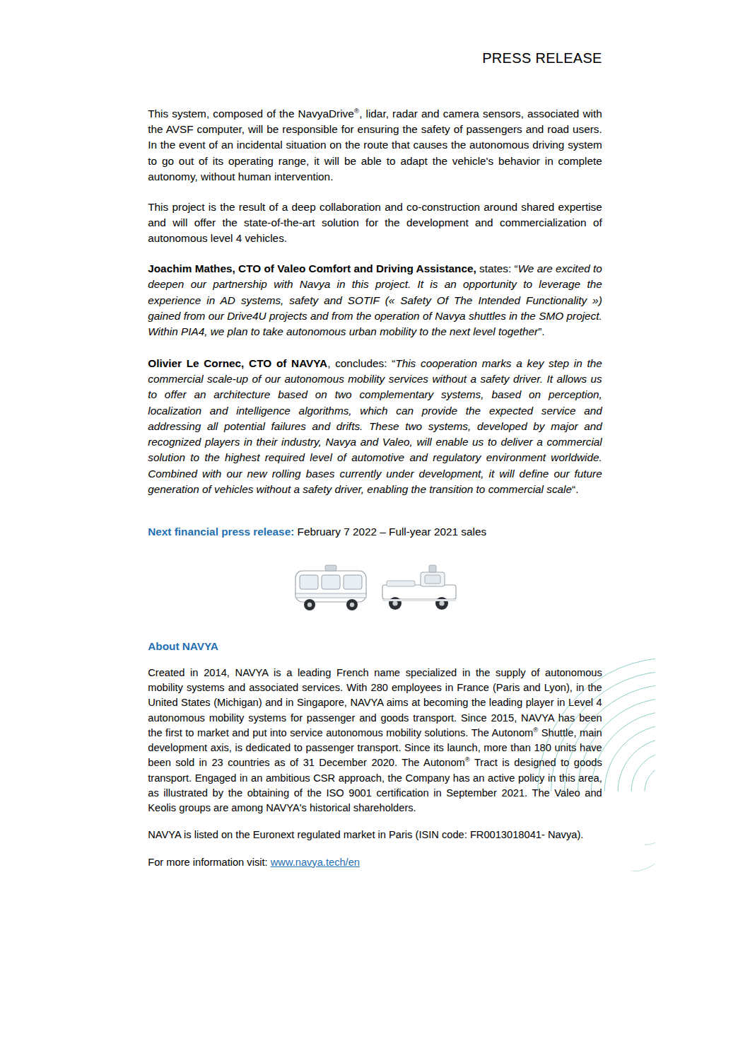PRESS RELEASE
This system, composed of the NavyaDrive®, lidar, radar and camera sensors, associated with the AVSF computer, will be responsible for ensuring the safety of passengers and road users. In the event of an incidental situation on the route that causes the autonomous driving system to go out of its operating range, it will be able to adapt the vehicle's behavior in complete autonomy, without human intervention.
This project is the result of a deep collaboration and co-construction around shared expertise and will offer the state-of-the-art solution for the development and commercialization of autonomous level 4 vehicles.
Joachim Mathes, CTO of Valeo Comfort and Driving Assistance, states: “We are excited to deepen our partnership with Navya in this project. It is an opportunity to leverage the experience in AD systems, safety and SOTIF (« Safety Of The Intended Functionality ») gained from our Drive4U projects and from the operation of Navya shuttles in the SMO project. Within PIA4, we plan to take autonomous urban mobility to the next level together”.
Olivier Le Cornec, CTO of NAVYA, concludes: “This cooperation marks a key step in the commercial scale-up of our autonomous mobility services without a safety driver. It allows us to offer an architecture based on two complementary systems, based on perception, localization and intelligence algorithms, which can provide the expected service and addressing all potential failures and drifts. These two systems, developed by major and recognized players in their industry, Navya and Valeo, will enable us to deliver a commercial solution to the highest required level of automotive and regulatory environment worldwide. Combined with our new rolling bases currently under development, it will define our future generation of vehicles without a safety driver, enabling the transition to commercial scale“.
Next financial press release: February 7 2022 – Full-year 2021 sales
About NAVYA
Created in 2014, NAVYA is a leading French name specialized in the supply of autonomous mobility systems and associated services. With 280 employees in France (Paris and Lyon), in the United States (Michigan) and in Singapore, NAVYA aims at becoming the leading player in Level 4 autonomous mobility systems for passenger and goods transport. Since 2015, NAVYA has been the first to market and put into service autonomous mobility solutions. The Autonom® Shuttle, main development axis, is dedicated to passenger transport. Since its launch, more than 180 units have been sold in 23 countries as of 31 December 2020. The Autonom® Tract is designed to goods transport. Engaged in an ambitious CSR approach, the Company has an active policy in this area, as illustrated by the obtaining of the ISO 9001 certification in September 2021. The Valeo and Keolis groups are among NAVYA's historical shareholders.
NAVYA is listed on the Euronext regulated market in Paris (ISIN code: FR0013018041- Navya).
For more information visit: www.navya.tech/en